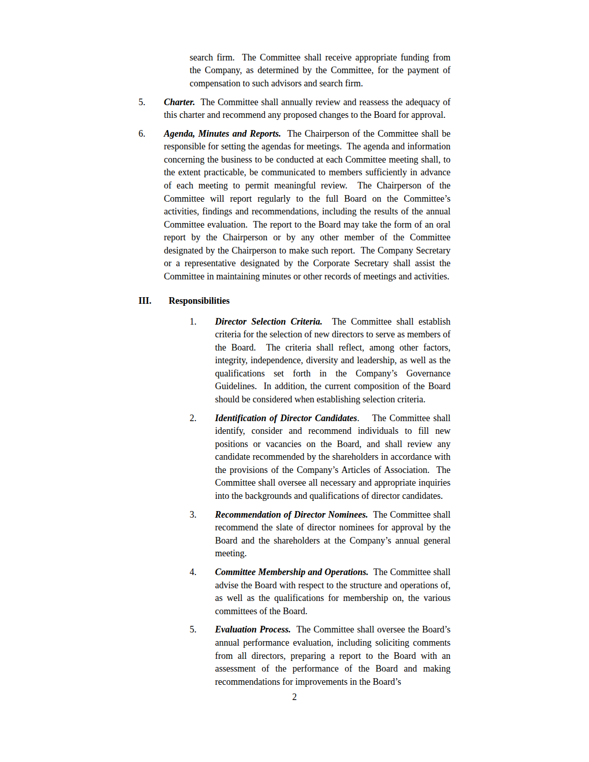search firm. The Committee shall receive appropriate funding from the Company, as determined by the Committee, for the payment of compensation to such advisors and search firm.
5.
Charter. The Committee shall annually review and reassess the adequacy of this charter and recommend any proposed changes to the Board for approval.
6.
Agenda, Minutes and Reports. The Chairperson of the Committee shall be responsible for setting the agendas for meetings. The agenda and information concerning the business to be conducted at each Committee meeting shall, to the extent practicable, be communicated to members sufficiently in advance of each meeting to permit meaningful review. The Chairperson of the Committee will report regularly to the full Board on the Committee’s activities, findings and recommendations, including the results of the annual Committee evaluation. The report to the Board may take the form of an oral report by the Chairperson or by any other member of the Committee designated by the Chairperson to make such report. The Company Secretary or a representative designated by the Corporate Secretary shall assist the Committee in maintaining minutes or other records of meetings and activities.
III. Responsibilities
1.
Director Selection Criteria. The Committee shall establish criteria for the selection of new directors to serve as members of the Board. The criteria shall reflect, among other factors, integrity, independence, diversity and leadership, as well as the qualifications set forth in the Company’s Governance Guidelines. In addition, the current composition of the Board should be considered when establishing selection criteria.
2.
Identification of Director Candidates. The Committee shall identify, consider and recommend individuals to fill new positions or vacancies on the Board, and shall review any candidate recommended by the shareholders in accordance with the provisions of the Company’s Articles of Association. The Committee shall oversee all necessary and appropriate inquiries into the backgrounds and qualifications of director candidates.
3.
Recommendation of Director Nominees. The Committee shall recommend the slate of director nominees for approval by the Board and the shareholders at the Company’s annual general meeting.
4.
Committee Membership and Operations. The Committee shall advise the Board with respect to the structure and operations of, as well as the qualifications for membership on, the various committees of the Board.
5.
Evaluation Process. The Committee shall oversee the Board’s annual performance evaluation, including soliciting comments from all directors, preparing a report to the Board with an assessment of the performance of the Board and making recommendations for improvements in the Board’s
2